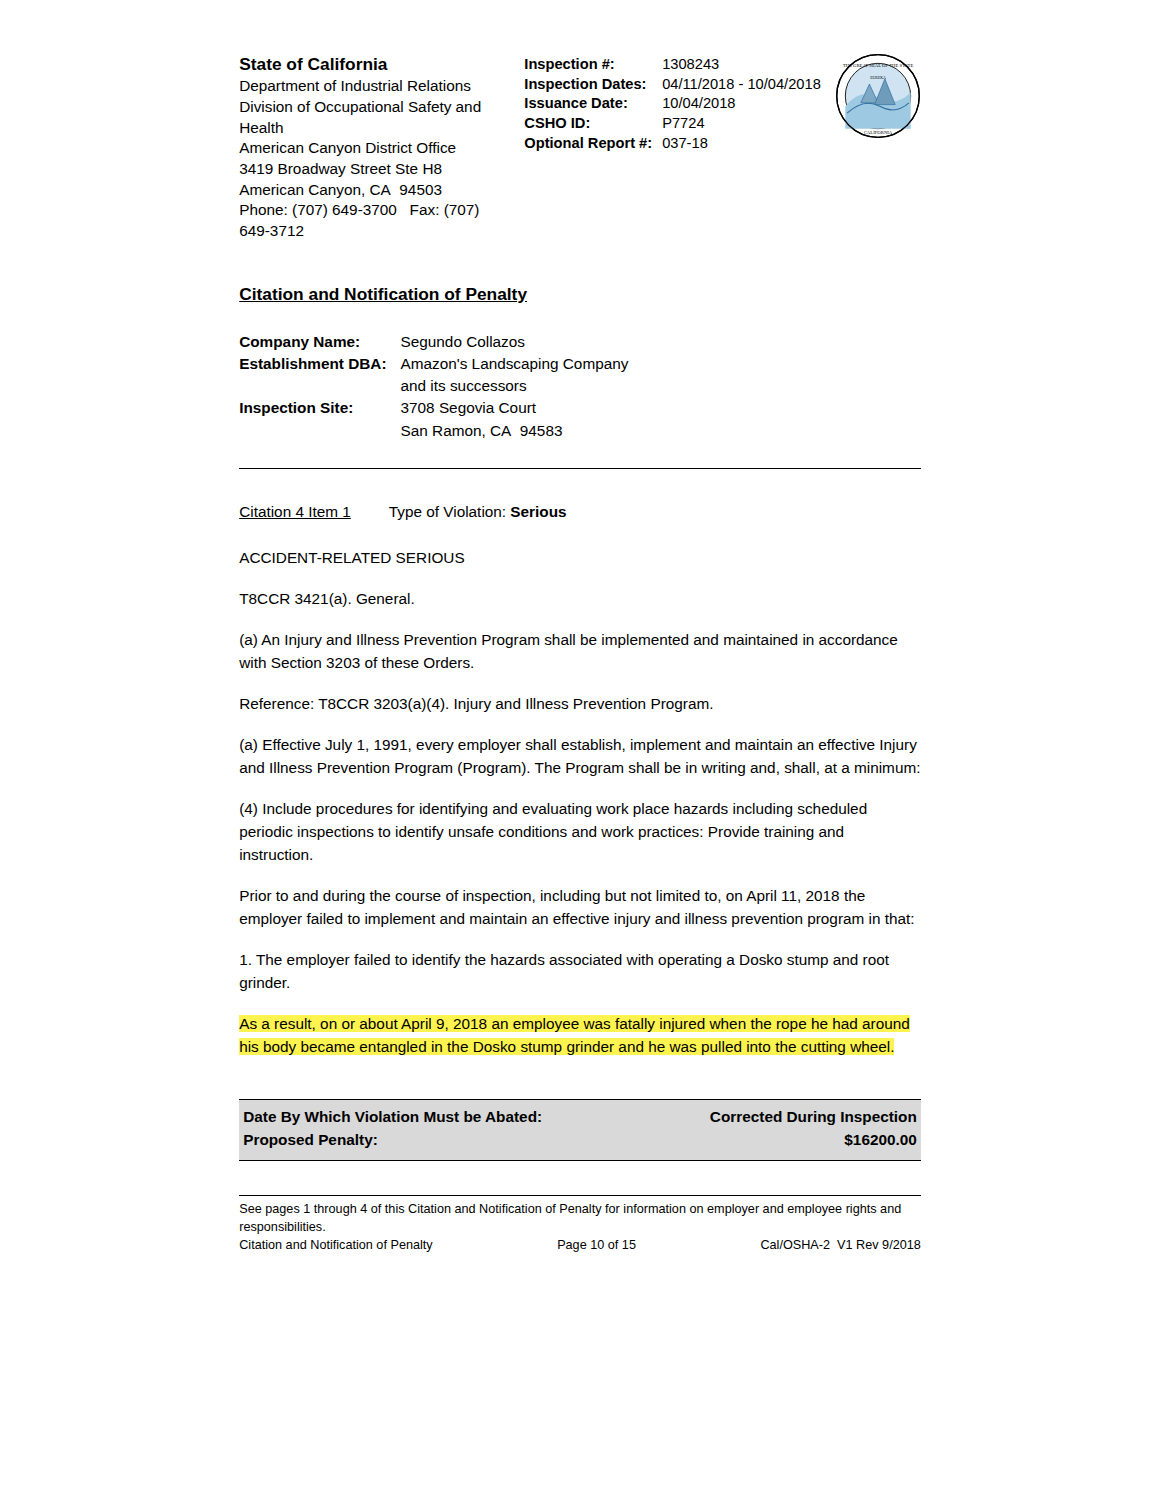State of California
Department of Industrial Relations
Division of Occupational Safety and Health
American Canyon District Office
3419 Broadway Street Ste H8
American Canyon, CA 94503
Phone: (707) 649-3700 Fax: (707) 649-3712
| Inspection #: | 1308243 |
| Inspection Dates: | 04/11/2018 - 10/04/2018 |
| Issuance Date: | 10/04/2018 |
| CSHO ID: | P7724 |
| Optional Report #: | 037-18 |
THE GREAT SEAL OF THE STATE CALIFORNIA EUREKA
Citation and Notification of Penalty
| Company Name: | Segundo Collazos |
| Establishment DBA: | Amazon's Landscaping Company and its successors |
| Inspection Site: | 3708 Segovia Court San Ramon, CA 94583 |
Citation 4 Item 1 Type of Violation: Serious
ACCIDENT-RELATED SERIOUS
T8CCR 3421(a). General.
(a) An Injury and Illness Prevention Program shall be implemented and maintained in accordance with Section 3203 of these Orders.
Reference: T8CCR 3203(a)(4). Injury and Illness Prevention Program.
(a) Effective July 1, 1991, every employer shall establish, implement and maintain an effective Injury and Illness Prevention Program (Program). The Program shall be in writing and, shall, at a minimum:
(4) Include procedures for identifying and evaluating work place hazards including scheduled periodic inspections to identify unsafe conditions and work practices: Provide training and instruction.
Prior to and during the course of inspection, including but not limited to, on April 11, 2018 the employer failed to implement and maintain an effective injury and illness prevention program in that:
1. The employer failed to identify the hazards associated with operating a Dosko stump and root grinder.
As a result, on or about April 9, 2018 an employee was fatally injured when the rope he had around his body became entangled in the Dosko stump grinder and he was pulled into the cutting wheel.
Date By Which Violation Must be Abated: Corrected During Inspection
Proposed Penalty: $16200.00
See pages 1 through 4 of this Citation and Notification of Penalty for information on employer and employee rights and responsibilities.
Citation and Notification of Penalty Page 10 of 15 Cal/OSHA-2 V1 Rev 9/2018